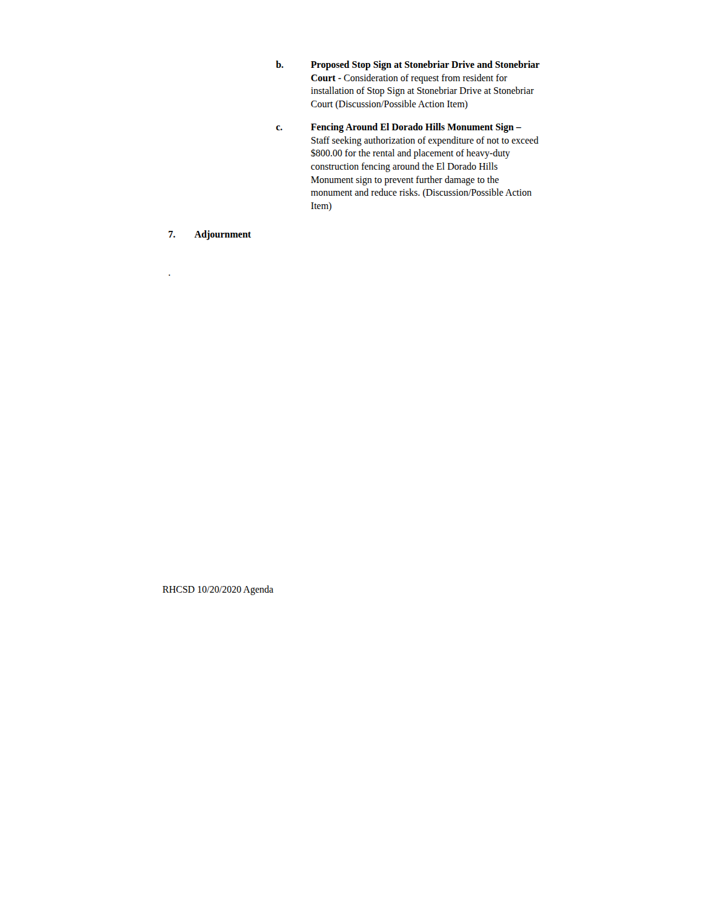b.
Proposed Stop Sign at Stonebriar Drive and Stonebriar Court - Consideration of request from resident for installation of Stop Sign at Stonebriar Drive at Stonebriar Court (Discussion/Possible Action Item)
c.
Fencing Around El Dorado Hills Monument Sign – Staff seeking authorization of expenditure of not to exceed $800.00 for the rental and placement of heavy-duty construction fencing around the El Dorado Hills Monument sign to prevent further damage to the monument and reduce risks. (Discussion/Possible Action Item)
7. Adjournment
.
RHCSD 10/20/2020 Agenda